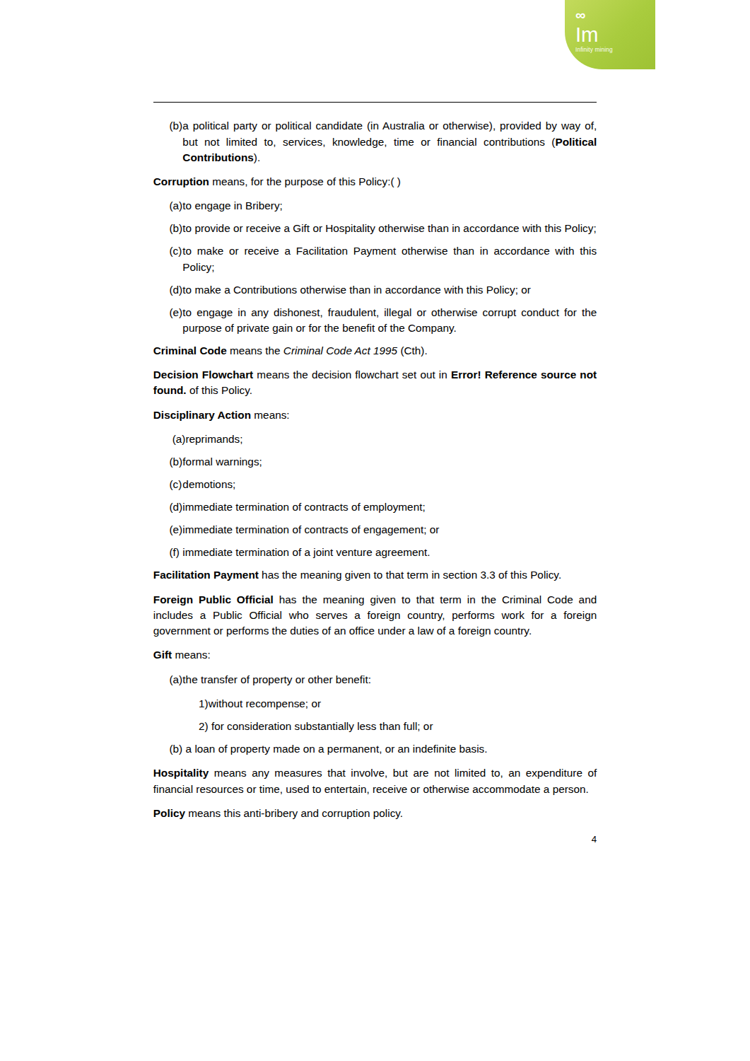∞
Im
Infinity mining
(b)
a political party or political candidate (in Australia or otherwise), provided by way of, but not limited to, services, knowledge, time or financial contributions (Political Contributions).
Corruption means, for the purpose of this Policy:( )
(a)
to engage in Bribery;
(b)
to provide or receive a Gift or Hospitality otherwise than in accordance with this Policy;
(c)
to make or receive a Facilitation Payment otherwise than in accordance with this Policy;
(d)
to make a Contributions otherwise than in accordance with this Policy; or
(e)
to engage in any dishonest, fraudulent, illegal or otherwise corrupt conduct for the purpose of private gain or for the benefit of the Company.
Criminal Code means the Criminal Code Act 1995 (Cth).
Decision Flowchart means the decision flowchart set out in Error! Reference source not found. of this Policy.
Disciplinary Action means:
(a)
reprimands;
(b)
formal warnings;
(c)
demotions;
(d)
immediate termination of contracts of employment;
(e)
immediate termination of contracts of engagement; or
(f)
immediate termination of a joint venture agreement.
Facilitation Payment has the meaning given to that term in section 3.3 of this Policy.
Foreign Public Official has the meaning given to that term in the Criminal Code and includes a Public Official who serves a foreign country, performs work for a foreign government or performs the duties of an office under a law of a foreign country.
Gift means:
(a)
the transfer of property or other benefit:
1)
without recompense; or
2)
for consideration substantially less than full; or
(b)
a loan of property made on a permanent, or an indefinite basis.
Hospitality means any measures that involve, but are not limited to, an expenditure of financial resources or time, used to entertain, receive or otherwise accommodate a person.
Policy means this anti-bribery and corruption policy.
4